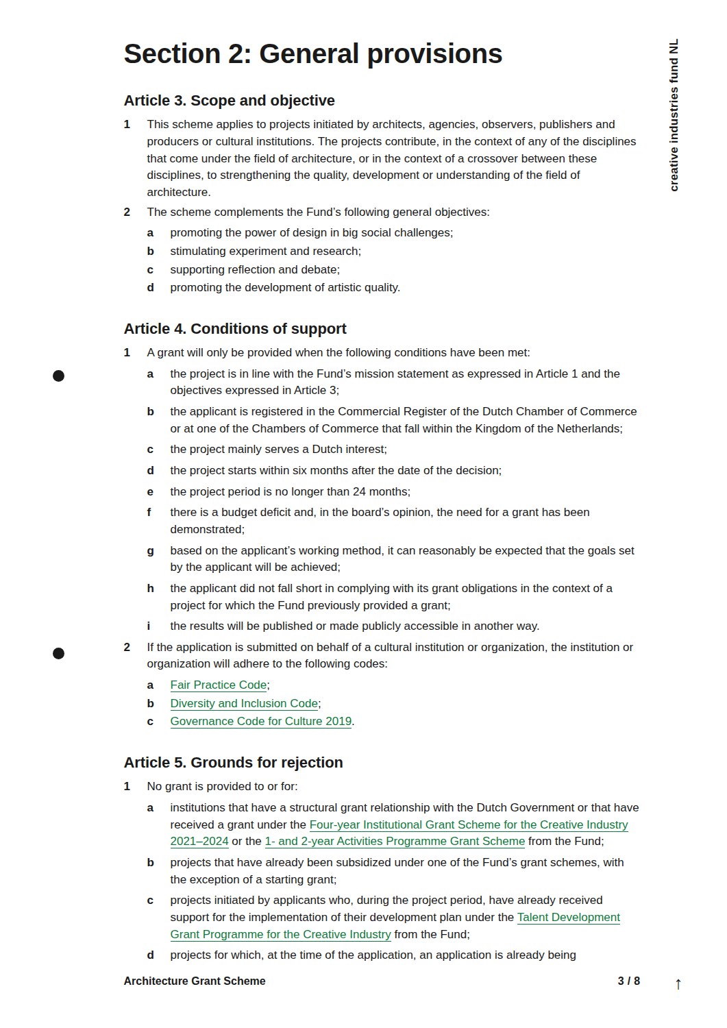creative industries fund NL
Section 2: General provisions
Article 3. Scope and objective
This scheme applies to projects initiated by architects, agencies, observers, publishers and producers or cultural institutions. The projects contribute, in the context of any of the disciplines that come under the field of architecture, or in the context of a crossover between these disciplines, to strengthening the quality, development or understanding of the field of architecture.
The scheme complements the Fund’s following general objectives:
promoting the power of design in big social challenges;
stimulating experiment and research;
supporting reflection and debate;
promoting the development of artistic quality.
Article 4. Conditions of support
A grant will only be provided when the following conditions have been met:
the project is in line with the Fund’s mission statement as expressed in Article 1 and the objectives expressed in Article 3;
the applicant is registered in the Commercial Register of the Dutch Chamber of Commerce or at one of the Chambers of Commerce that fall within the Kingdom of the Netherlands;
the project mainly serves a Dutch interest;
the project starts within six months after the date of the decision;
the project period is no longer than 24 months;
there is a budget deficit and, in the board’s opinion, the need for a grant has been demonstrated;
based on the applicant’s working method, it can reasonably be expected that the goals set by the applicant will be achieved;
the applicant did not fall short in complying with its grant obligations in the context of a project for which the Fund previously provided a grant;
the results will be published or made publicly accessible in another way.
If the application is submitted on behalf of a cultural institution or organization, the institution or organization will adhere to the following codes:
Fair Practice Code;
Diversity and Inclusion Code;
Governance Code for Culture 2019.
Article 5. Grounds for rejection
No grant is provided to or for:
institutions that have a structural grant relationship with the Dutch Government or that have received a grant under the Four-year Institutional Grant Scheme for the Creative Industry 2021–2024 or the 1- and 2-year Activities Programme Grant Scheme from the Fund;
projects that have already been subsidized under one of the Fund’s grant schemes, with the exception of a starting grant;
projects initiated by applicants who, during the project period, have already received support for the implementation of their development plan under the Talent Development Grant Programme for the Creative Industry from the Fund;
projects for which, at the time of the application, an application is already being
Architecture Grant Scheme
3 / 8
↑